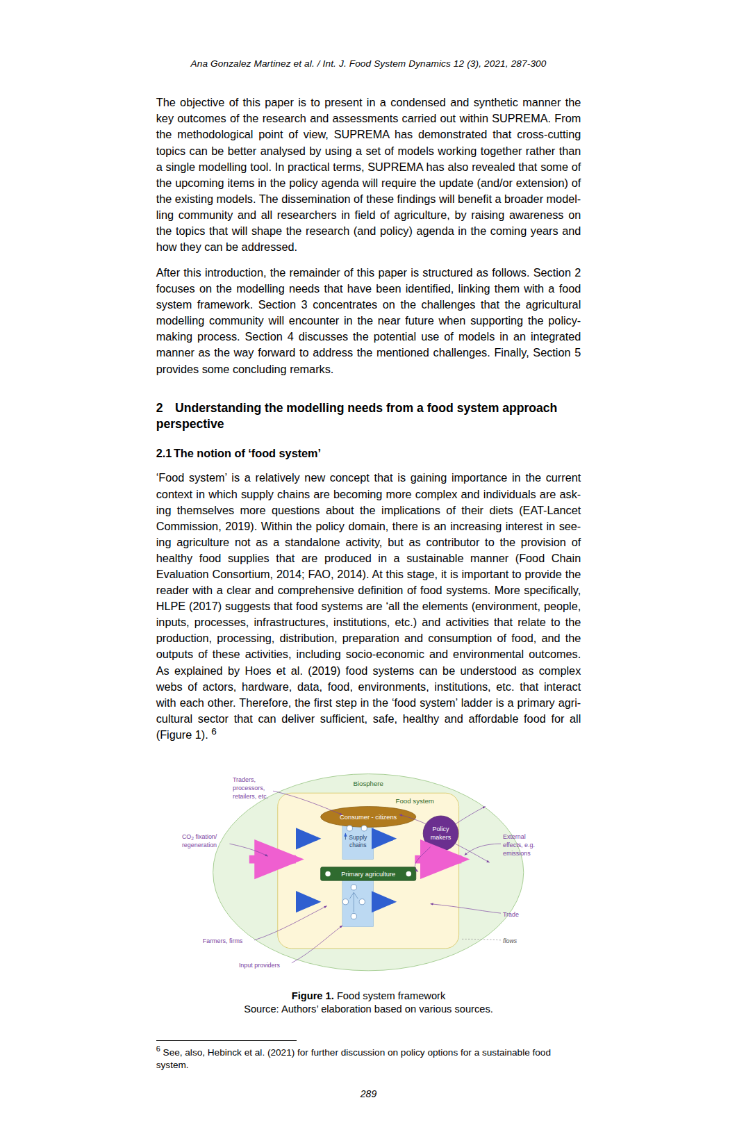Ana Gonzalez Martinez et al. / Int. J. Food System Dynamics 12 (3), 2021, 287-300
The objective of this paper is to present in a condensed and synthetic manner the key outcomes of the research and assessments carried out within SUPREMA. From the methodological point of view, SUPREMA has demonstrated that cross-cutting topics can be better analysed by using a set of models working together rather than a single modelling tool. In practical terms, SUPREMA has also revealed that some of the upcoming items in the policy agenda will require the update (and/or extension) of the existing models. The dissemination of these findings will benefit a broader modelling community and all researchers in field of agriculture, by raising awareness on the topics that will shape the research (and policy) agenda in the coming years and how they can be addressed.
After this introduction, the remainder of this paper is structured as follows. Section 2 focuses on the modelling needs that have been identified, linking them with a food system framework. Section 3 concentrates on the challenges that the agricultural modelling community will encounter in the near future when supporting the policy-making process. Section 4 discusses the potential use of models in an integrated manner as the way forward to address the mentioned challenges. Finally, Section 5 provides some concluding remarks.
2 Understanding the modelling needs from a food system approach perspective
2.1 The notion of ‘food system’
‘Food system’ is a relatively new concept that is gaining importance in the current context in which supply chains are becoming more complex and individuals are asking themselves more questions about the implications of their diets (EAT-Lancet Commission, 2019). Within the policy domain, there is an increasing interest in seeing agriculture not as a standalone activity, but as contributor to the provision of healthy food supplies that are produced in a sustainable manner (Food Chain Evaluation Consortium, 2014; FAO, 2014). At this stage, it is important to provide the reader with a clear and comprehensive definition of food systems. More specifically, HLPE (2017) suggests that food systems are ‘all the elements (environment, people, inputs, processes, infrastructures, institutions, etc.) and activities that relate to the production, processing, distribution, preparation and consumption of food, and the outputs of these activities, including socio-economic and environmental outcomes. As explained by Hoes et al. (2019) food systems can be understood as complex webs of actors, hardware, data, food, environments, institutions, etc. that interact with each other. Therefore, the first step in the ‘food system’ ladder is a primary agricultural sector that can deliver sufficient, safe, healthy and affordable food for all (Figure 1). 6
Biosphere Food system Consumer - citizens Primary agriculture Policy makers Supply chains Traders, processors, retailers, etc. CO2 fixation/ regeneration Farmers, firms Input providers External effects, e.g. emissions Trade flows
Figure 1. Food system framework Source: Authors’ elaboration based on various sources.
6 See, also, Hebinck et al. (2021) for further discussion on policy options for a sustainable food system.
289